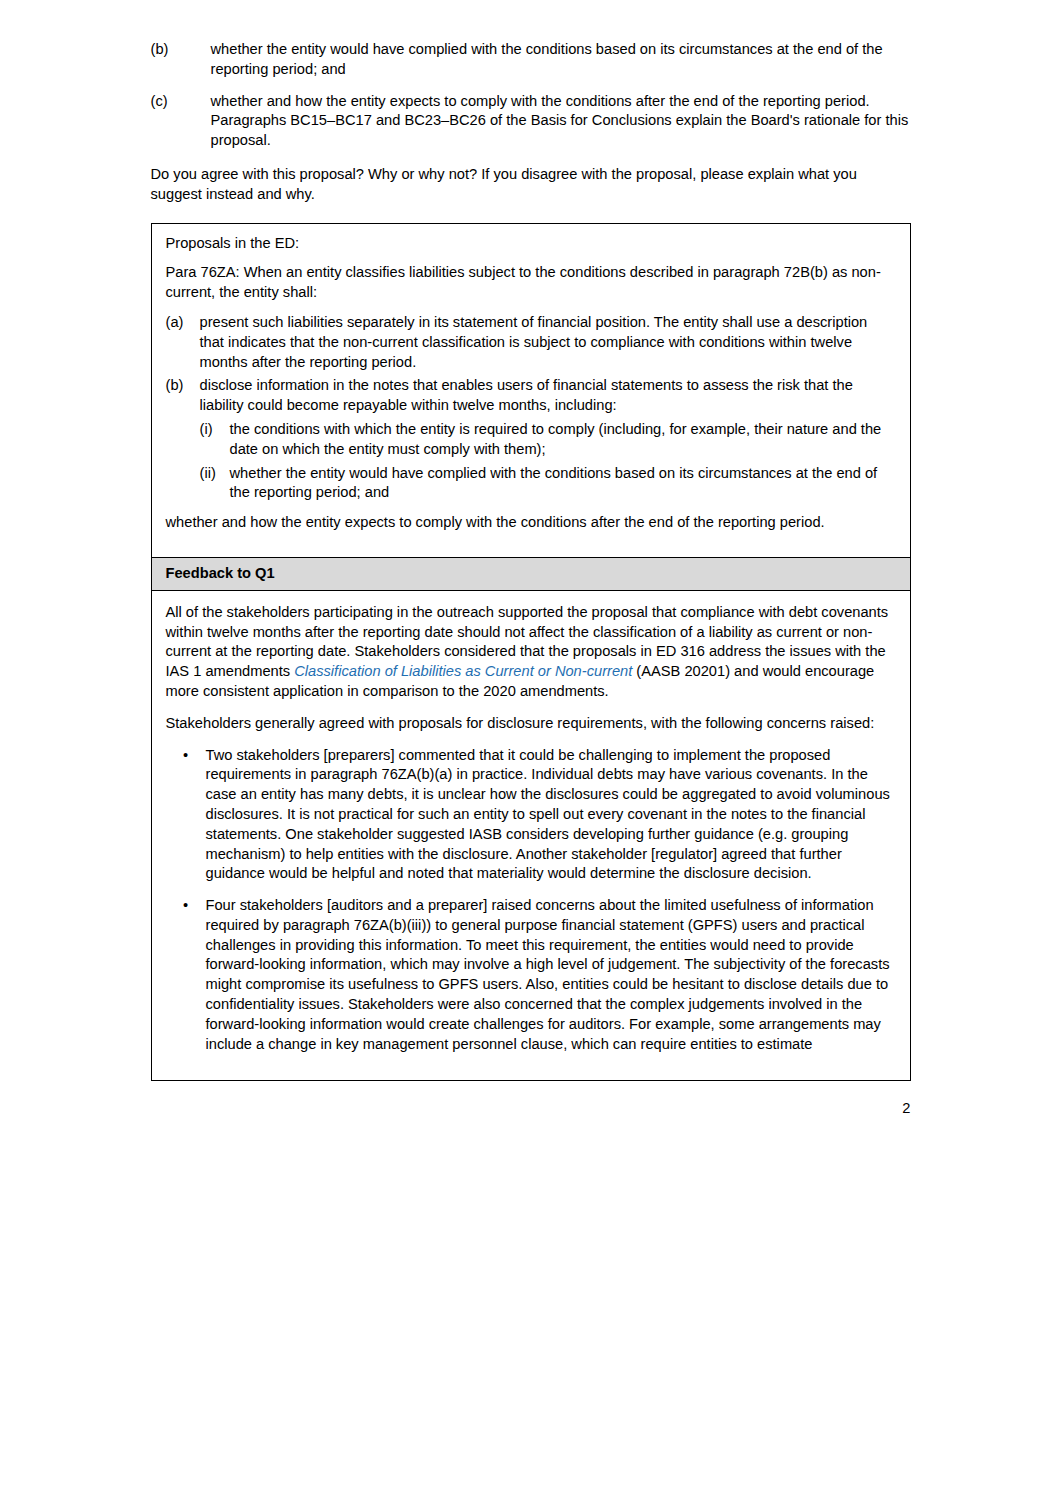(b)
whether the entity would have complied with the conditions based on its circumstances at the end of the reporting period; and
(c)
whether and how the entity expects to comply with the conditions after the end of the reporting period. Paragraphs BC15–BC17 and BC23–BC26 of the Basis for Conclusions explain the Board's rationale for this proposal.
Do you agree with this proposal? Why or why not? If you disagree with the proposal, please explain what you suggest instead and why.
Proposals in the ED:
Para 76ZA: When an entity classifies liabilities subject to the conditions described in paragraph 72B(b) as non-current, the entity shall:
(a)
present such liabilities separately in its statement of financial position. The entity shall use a description that indicates that the non-current classification is subject to compliance with conditions within twelve months after the reporting period.
(b)
disclose information in the notes that enables users of financial statements to assess the risk that the liability could become repayable within twelve months, including:
(i)
the conditions with which the entity is required to comply (including, for example, their nature and the date on which the entity must comply with them);
(ii)
whether the entity would have complied with the conditions based on its circumstances at the end of the reporting period; and
whether and how the entity expects to comply with the conditions after the end of the reporting period.
Feedback to Q1
All of the stakeholders participating in the outreach supported the proposal that compliance with debt covenants within twelve months after the reporting date should not affect the classification of a liability as current or non-current at the reporting date. Stakeholders considered that the proposals in ED 316 address the issues with the IAS 1 amendments Classification of Liabilities as Current or Non-current (AASB 20201) and would encourage more consistent application in comparison to the 2020 amendments.
Stakeholders generally agreed with proposals for disclosure requirements, with the following concerns raised:
Two stakeholders [preparers] commented that it could be challenging to implement the proposed requirements in paragraph 76ZA(b)(a) in practice. Individual debts may have various covenants. In the case an entity has many debts, it is unclear how the disclosures could be aggregated to avoid voluminous disclosures. It is not practical for such an entity to spell out every covenant in the notes to the financial statements. One stakeholder suggested IASB considers developing further guidance (e.g. grouping mechanism) to help entities with the disclosure. Another stakeholder [regulator] agreed that further guidance would be helpful and noted that materiality would determine the disclosure decision.
Four stakeholders [auditors and a preparer] raised concerns about the limited usefulness of information required by paragraph 76ZA(b)(iii)) to general purpose financial statement (GPFS) users and practical challenges in providing this information. To meet this requirement, the entities would need to provide forward-looking information, which may involve a high level of judgement. The subjectivity of the forecasts might compromise its usefulness to GPFS users. Also, entities could be hesitant to disclose details due to confidentiality issues. Stakeholders were also concerned that the complex judgements involved in the forward-looking information would create challenges for auditors. For example, some arrangements may include a change in key management personnel clause, which can require entities to estimate
2